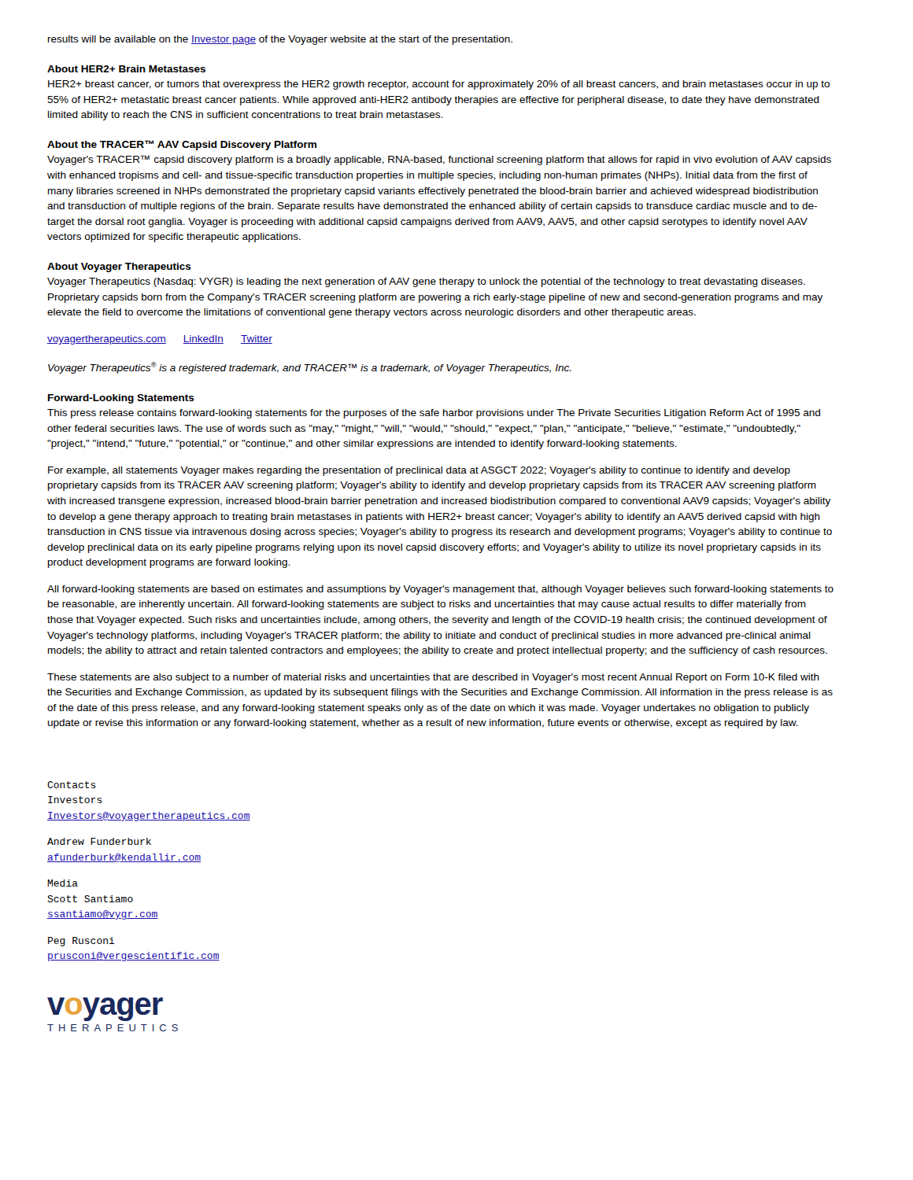results will be available on the Investor page of the Voyager website at the start of the presentation.
About HER2+ Brain Metastases
HER2+ breast cancer, or tumors that overexpress the HER2 growth receptor, account for approximately 20% of all breast cancers, and brain metastases occur in up to 55% of HER2+ metastatic breast cancer patients. While approved anti-HER2 antibody therapies are effective for peripheral disease, to date they have demonstrated limited ability to reach the CNS in sufficient concentrations to treat brain metastases.
About the TRACER™ AAV Capsid Discovery Platform
Voyager's TRACER™ capsid discovery platform is a broadly applicable, RNA-based, functional screening platform that allows for rapid in vivo evolution of AAV capsids with enhanced tropisms and cell- and tissue-specific transduction properties in multiple species, including non-human primates (NHPs). Initial data from the first of many libraries screened in NHPs demonstrated the proprietary capsid variants effectively penetrated the blood-brain barrier and achieved widespread biodistribution and transduction of multiple regions of the brain. Separate results have demonstrated the enhanced ability of certain capsids to transduce cardiac muscle and to de-target the dorsal root ganglia. Voyager is proceeding with additional capsid campaigns derived from AAV9, AAV5, and other capsid serotypes to identify novel AAV vectors optimized for specific therapeutic applications.
About Voyager Therapeutics
Voyager Therapeutics (Nasdaq: VYGR) is leading the next generation of AAV gene therapy to unlock the potential of the technology to treat devastating diseases. Proprietary capsids born from the Company's TRACER screening platform are powering a rich early-stage pipeline of new and second-generation programs and may elevate the field to overcome the limitations of conventional gene therapy vectors across neurologic disorders and other therapeutic areas.
voyagertherapeutics.com LinkedIn Twitter
Voyager Therapeutics® is a registered trademark, and TRACER™ is a trademark, of Voyager Therapeutics, Inc.
Forward-Looking Statements
This press release contains forward-looking statements for the purposes of the safe harbor provisions under The Private Securities Litigation Reform Act of 1995 and other federal securities laws. The use of words such as "may," "might," "will," "would," "should," "expect," "plan," "anticipate," "believe," "estimate," "undoubtedly," "project," "intend," "future," "potential," or "continue," and other similar expressions are intended to identify forward-looking statements.
For example, all statements Voyager makes regarding the presentation of preclinical data at ASGCT 2022; Voyager's ability to continue to identify and develop proprietary capsids from its TRACER AAV screening platform; Voyager's ability to identify and develop proprietary capsids from its TRACER AAV screening platform with increased transgene expression, increased blood-brain barrier penetration and increased biodistribution compared to conventional AAV9 capsids; Voyager's ability to develop a gene therapy approach to treating brain metastases in patients with HER2+ breast cancer; Voyager's ability to identify an AAV5 derived capsid with high transduction in CNS tissue via intravenous dosing across species; Voyager's ability to progress its research and development programs; Voyager's ability to continue to develop preclinical data on its early pipeline programs relying upon its novel capsid discovery efforts; and Voyager's ability to utilize its novel proprietary capsids in its product development programs are forward looking.
All forward-looking statements are based on estimates and assumptions by Voyager's management that, although Voyager believes such forward-looking statements to be reasonable, are inherently uncertain. All forward-looking statements are subject to risks and uncertainties that may cause actual results to differ materially from those that Voyager expected. Such risks and uncertainties include, among others, the severity and length of the COVID-19 health crisis; the continued development of Voyager's technology platforms, including Voyager's TRACER platform; the ability to initiate and conduct of preclinical studies in more advanced pre-clinical animal models; the ability to attract and retain talented contractors and employees; the ability to create and protect intellectual property; and the sufficiency of cash resources.
These statements are also subject to a number of material risks and uncertainties that are described in Voyager's most recent Annual Report on Form 10-K filed with the Securities and Exchange Commission, as updated by its subsequent filings with the Securities and Exchange Commission. All information in the press release is as of the date of this press release, and any forward-looking statement speaks only as of the date on which it was made. Voyager undertakes no obligation to publicly update or revise this information or any forward-looking statement, whether as a result of new information, future events or otherwise, except as required by law.
Contacts
Investors
Investors@voyagertherapeutics.com
Andrew Funderburk
afunderburk@kendallir.com
Media
Scott Santiamo
ssantiamo@vygr.com
Peg Rusconi
prusconi@vergescientific.com
voyager
THERAPEUTICS